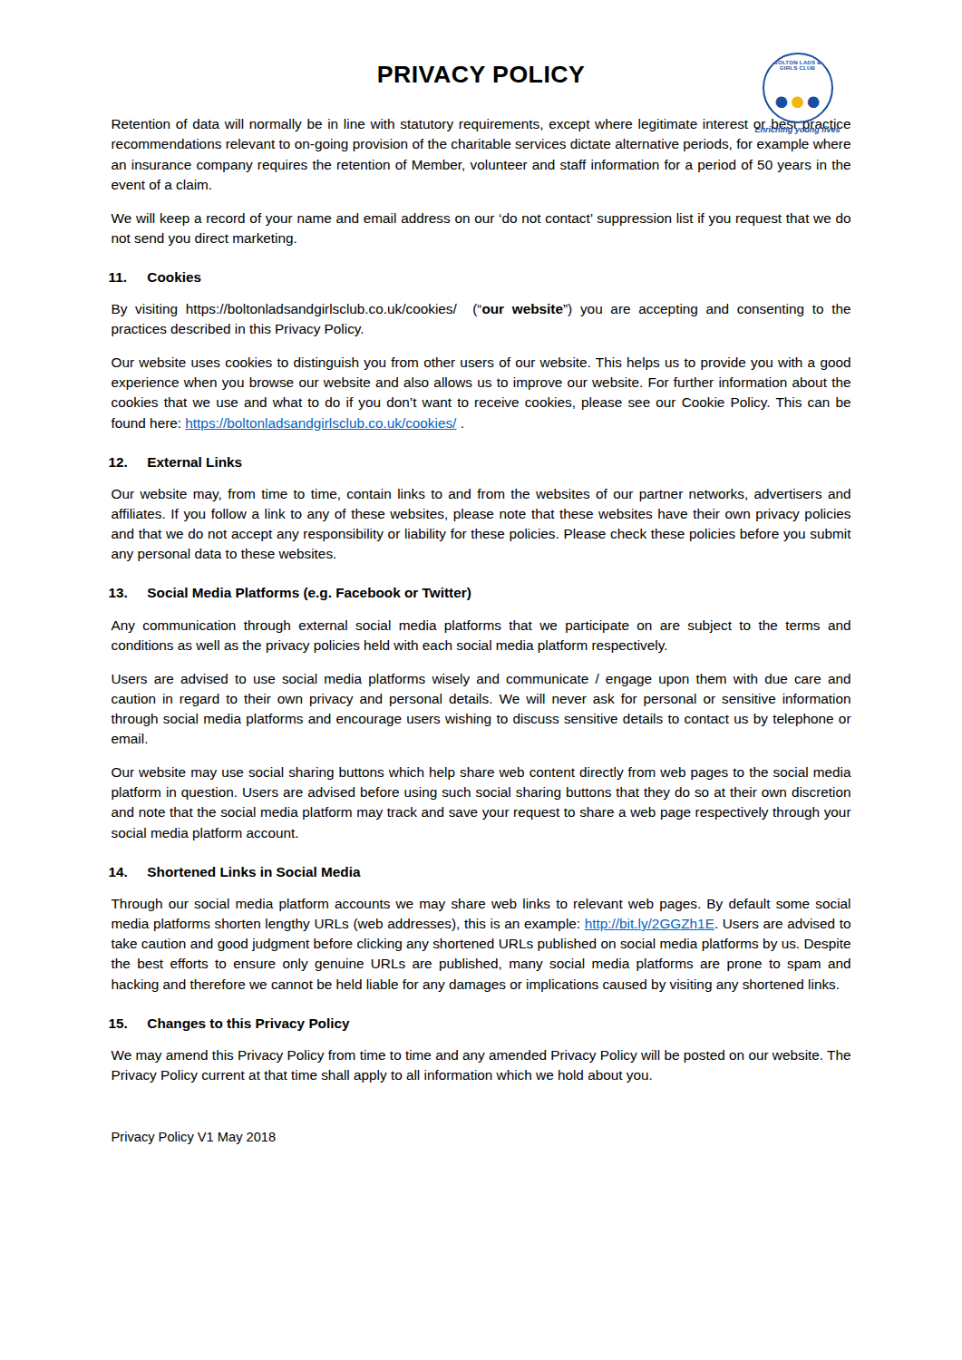BOLTON LADS &
GIRLS CLUB
●●●
Enriching young lives
PRIVACY POLICY
Retention of data will normally be in line with statutory requirements, except where legitimate interest or best practice recommendations relevant to on-going provision of the charitable services dictate alternative periods, for example where an insurance company requires the retention of Member, volunteer and staff information for a period of 50 years in the event of a claim.
We will keep a record of your name and email address on our ‘do not contact’ suppression list if you request that we do not send you direct marketing.
11. Cookies
By visiting https://boltonladsandgirlsclub.co.uk/cookies/ (“our website”) you are accepting and consenting to the practices described in this Privacy Policy.
Our website uses cookies to distinguish you from other users of our website. This helps us to provide you with a good experience when you browse our website and also allows us to improve our website. For further information about the cookies that we use and what to do if you don’t want to receive cookies, please see our Cookie Policy. This can be found here: https://boltonladsandgirlsclub.co.uk/cookies/ .
12. External Links
Our website may, from time to time, contain links to and from the websites of our partner networks, advertisers and affiliates. If you follow a link to any of these websites, please note that these websites have their own privacy policies and that we do not accept any responsibility or liability for these policies. Please check these policies before you submit any personal data to these websites.
13. Social Media Platforms (e.g. Facebook or Twitter)
Any communication through external social media platforms that we participate on are subject to the terms and conditions as well as the privacy policies held with each social media platform respectively.
Users are advised to use social media platforms wisely and communicate / engage upon them with due care and caution in regard to their own privacy and personal details. We will never ask for personal or sensitive information through social media platforms and encourage users wishing to discuss sensitive details to contact us by telephone or email.
Our website may use social sharing buttons which help share web content directly from web pages to the social media platform in question. Users are advised before using such social sharing buttons that they do so at their own discretion and note that the social media platform may track and save your request to share a web page respectively through your social media platform account.
14. Shortened Links in Social Media
Through our social media platform accounts we may share web links to relevant web pages. By default some social media platforms shorten lengthy URLs (web addresses), this is an example: http://bit.ly/2GGZh1E. Users are advised to take caution and good judgment before clicking any shortened URLs published on social media platforms by us. Despite the best efforts to ensure only genuine URLs are published, many social media platforms are prone to spam and hacking and therefore we cannot be held liable for any damages or implications caused by visiting any shortened links.
15. Changes to this Privacy Policy
We may amend this Privacy Policy from time to time and any amended Privacy Policy will be posted on our website. The Privacy Policy current at that time shall apply to all information which we hold about you.
Privacy Policy V1 May 2018